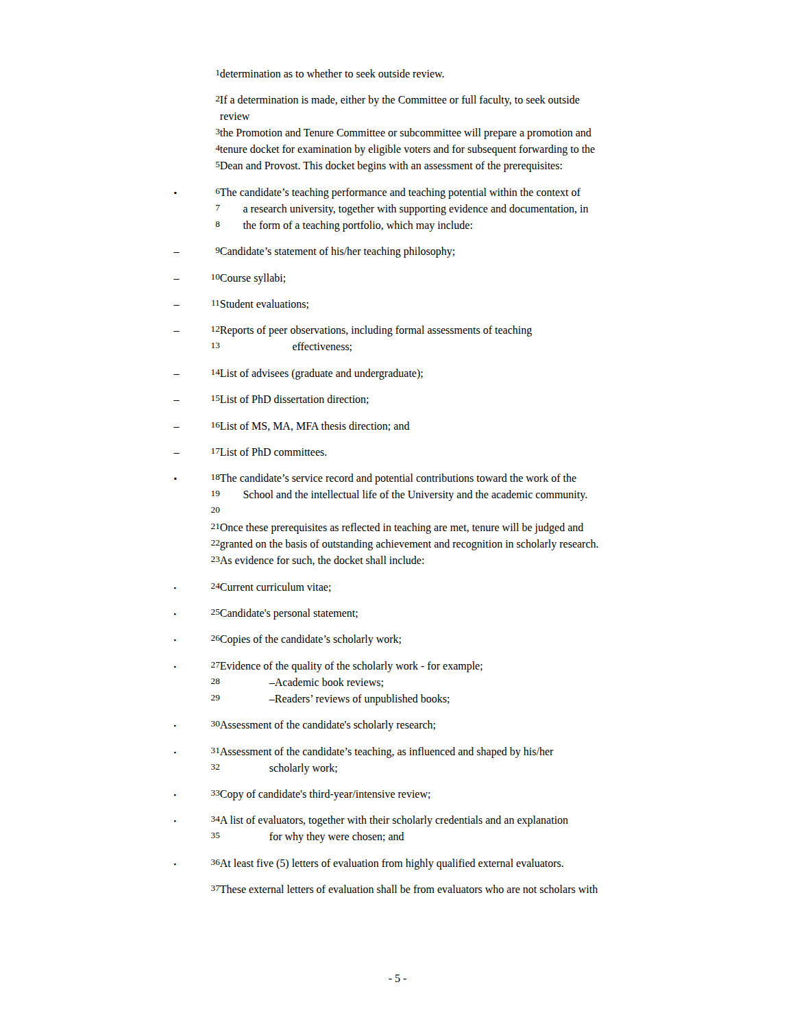| 1 | determination as to whether to seek outside review. |
| 2 | If a determination is made, either by the Committee or full faculty, to seek outside review |
| 3 | the Promotion and Tenure Committee or subcommittee will prepare a promotion and |
| 4 | tenure docket for examination by eligible voters and for subsequent forwarding to the |
| 5 | Dean and Provost. This docket begins with an assessment of the prerequisites: |
| 6 | ▪ The candidate’s teaching performance and teaching potential within the context of |
| 7 | a research university, together with supporting evidence and documentation, in |
| 8 | the form of a teaching portfolio, which may include: |
| 9 | – Candidate’s statement of his/her teaching philosophy; |
| 10 | – Course syllabi; |
| 11 | – Student evaluations; |
| 12 | – Reports of peer observations, including formal assessments of teaching |
| 13 | effectiveness; |
| 14 | – List of advisees (graduate and undergraduate); |
| 15 | – List of PhD dissertation direction; |
| 16 | – List of MS, MA, MFA thesis direction; and |
| 17 | – List of PhD committees. |
| 18 | ▪ The candidate’s service record and potential contributions toward the work of the |
| 19 | School and the intellectual life of the University and the academic community. |
| 20 | |
| 21 | Once these prerequisites as reflected in teaching are met, tenure will be judged and |
| 22 | granted on the basis of outstanding achievement and recognition in scholarly research. |
| 23 | As evidence for such, the docket shall include: |
| 24 | ▪ Current curriculum vitae; |
| 25 | ▪ Candidate's personal statement; |
| 26 | ▪ Copies of the candidate’s scholarly work; |
| 27 | ▪ Evidence of the quality of the scholarly work - for example; |
| 28 | – Academic book reviews; |
| 29 | – Readers’ reviews of unpublished books; |
| 30 | ▪ Assessment of the candidate's scholarly research; |
| 31 | ▪ Assessment of the candidate’s teaching, as influenced and shaped by his/her |
| 32 | scholarly work; |
| 33 | ▪ Copy of candidate's third-year/intensive review; |
| 34 | ▪ A list of evaluators, together with their scholarly credentials and an explanation |
| 35 | for why they were chosen; and |
| 36 | ▪ At least five (5) letters of evaluation from highly qualified external evaluators. |
| 37 | These external letters of evaluation shall be from evaluators who are not scholars with |
- 5 -